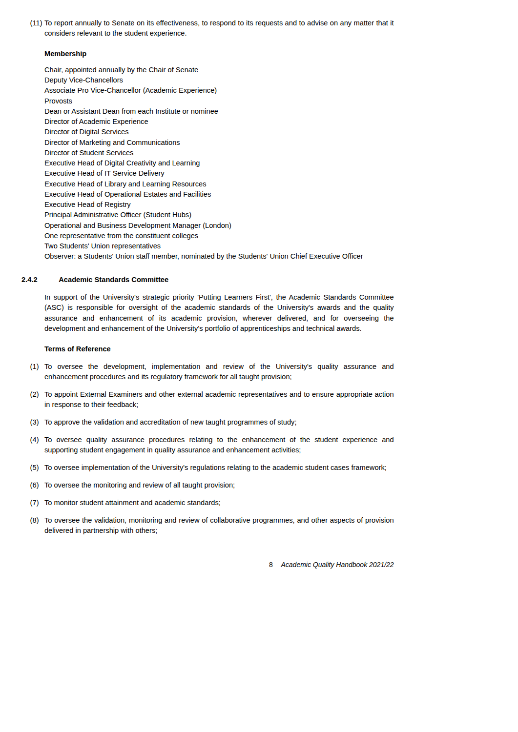(11)
To report annually to Senate on its effectiveness, to respond to its requests and to advise on any matter that it considers relevant to the student experience.
Membership
Chair, appointed annually by the Chair of Senate
Deputy Vice-Chancellors
Associate Pro Vice-Chancellor (Academic Experience)
Provosts
Dean or Assistant Dean from each Institute or nominee
Director of Academic Experience
Director of Digital Services
Director of Marketing and Communications
Director of Student Services
Executive Head of Digital Creativity and Learning
Executive Head of IT Service Delivery
Executive Head of Library and Learning Resources
Executive Head of Operational Estates and Facilities
Executive Head of Registry
Principal Administrative Officer (Student Hubs)
Operational and Business Development Manager (London)
One representative from the constituent colleges
Two Students' Union representatives
Observer: a Students' Union staff member, nominated by the Students' Union Chief Executive Officer
2.4.2
Academic Standards Committee
In support of the University's strategic priority 'Putting Learners First', the Academic Standards Committee (ASC) is responsible for oversight of the academic standards of the University's awards and the quality assurance and enhancement of its academic provision, wherever delivered, and for overseeing the development and enhancement of the University's portfolio of apprenticeships and technical awards.
Terms of Reference
(1)
To oversee the development, implementation and review of the University's quality assurance and enhancement procedures and its regulatory framework for all taught provision;
(2)
To appoint External Examiners and other external academic representatives and to ensure appropriate action in response to their feedback;
(3)
To approve the validation and accreditation of new taught programmes of study;
(4)
To oversee quality assurance procedures relating to the enhancement of the student experience and supporting student engagement in quality assurance and enhancement activities;
(5)
To oversee implementation of the University's regulations relating to the academic student cases framework;
(6)
To oversee the monitoring and review of all taught provision;
(7)
To monitor student attainment and academic standards;
(8)
To oversee the validation, monitoring and review of collaborative programmes, and other aspects of provision delivered in partnership with others;
8 Academic Quality Handbook 2021/22